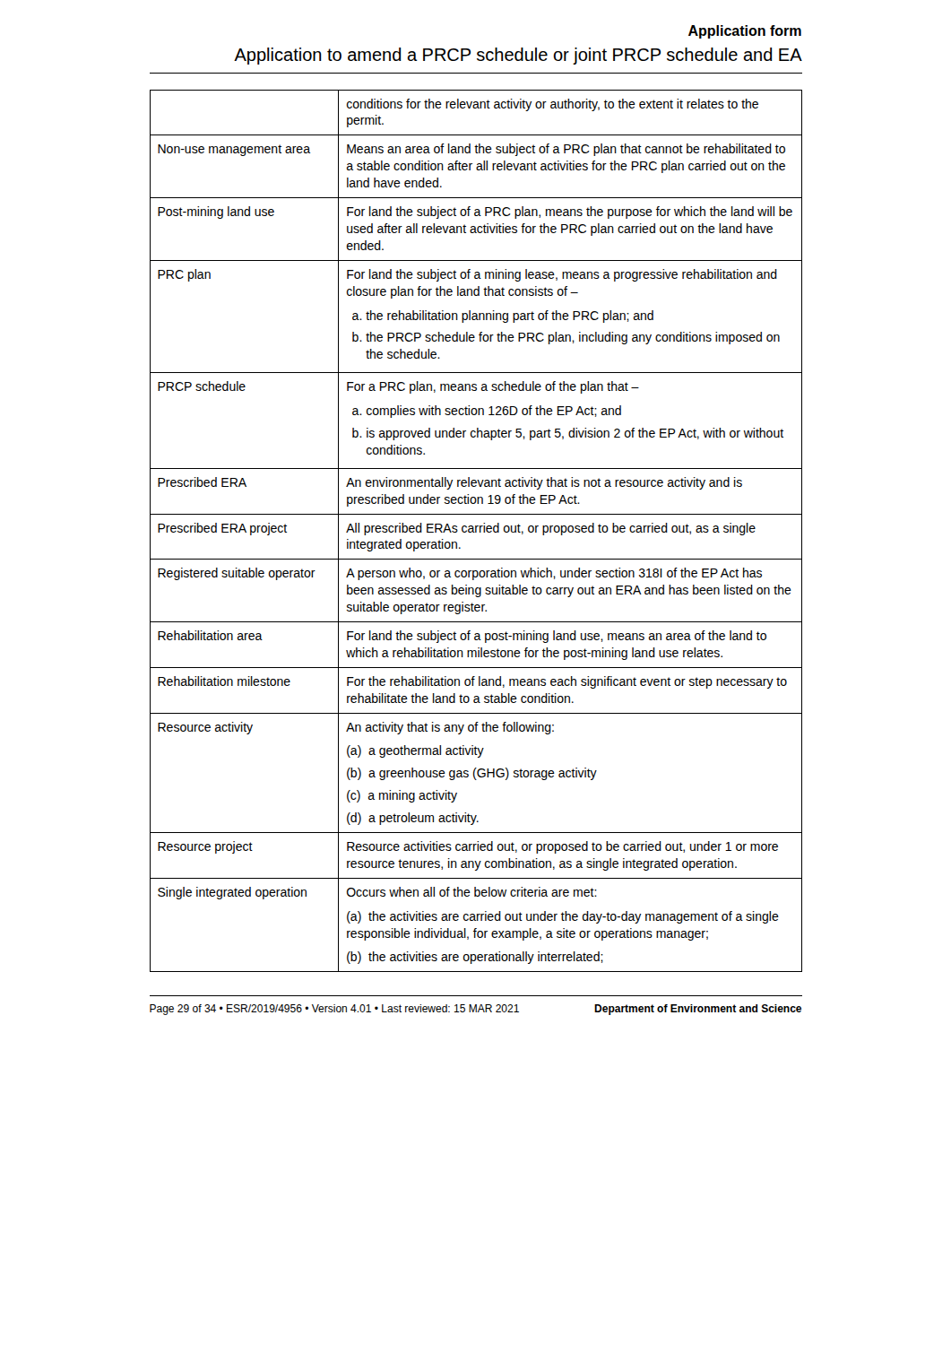Application form
Application to amend a PRCP schedule or joint PRCP schedule and EA
| | conditions for the relevant activity or authority, to the extent it relates to the permit. |
| Non-use management area | Means an area of land the subject of a PRC plan that cannot be rehabilitated to a stable condition after all relevant activities for the PRC plan carried out on the land have ended. |
| Post-mining land use | For land the subject of a PRC plan, means the purpose for which the land will be used after all relevant activities for the PRC plan carried out on the land have ended. |
| PRC plan | For land the subject of a mining lease, means a progressive rehabilitation and closure plan for the land that consists of – the rehabilitation planning part of the PRC plan; and the PRCP schedule for the PRC plan, including any conditions imposed on the schedule. |
| PRCP schedule | For a PRC plan, means a schedule of the plan that – complies with section 126D of the EP Act; and is approved under chapter 5, part 5, division 2 of the EP Act, with or without conditions. |
| Prescribed ERA | An environmentally relevant activity that is not a resource activity and is prescribed under section 19 of the EP Act. |
| Prescribed ERA project | All prescribed ERAs carried out, or proposed to be carried out, as a single integrated operation. |
| Registered suitable operator | A person who, or a corporation which, under section 318I of the EP Act has been assessed as being suitable to carry out an ERA and has been listed on the suitable operator register. |
| Rehabilitation area | For land the subject of a post-mining land use, means an area of the land to which a rehabilitation milestone for the post-mining land use relates. |
| Rehabilitation milestone | For the rehabilitation of land, means each significant event or step necessary to rehabilitate the land to a stable condition. |
| Resource activity | An activity that is any of the following: (a) a geothermal activity (b) a greenhouse gas (GHG) storage activity (c) a mining activity (d) a petroleum activity. |
| Resource project | Resource activities carried out, or proposed to be carried out, under 1 or more resource tenures, in any combination, as a single integrated operation. |
| Single integrated operation | Occurs when all of the below criteria are met: (a) the activities are carried out under the day-to-day management of a single responsible individual, for example, a site or operations manager; (b) the activities are operationally interrelated; |
Page 29 of 34 • ESR/2019/4956 • Version 4.01 • Last reviewed: 15 MAR 2021
Department of Environment and Science